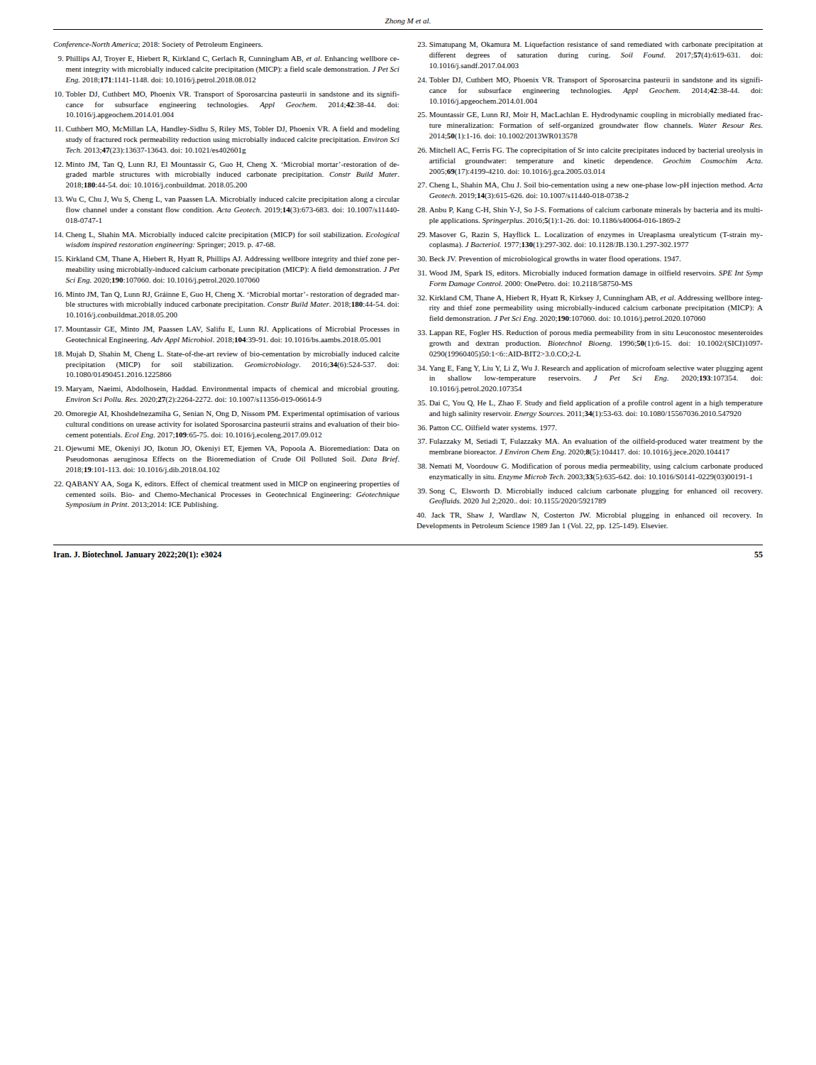Zhong M et al.
Conference-North America; 2018: Society of Petroleum Engineers.
Phillips AJ, Troyer E, Hiebert R, Kirkland C, Gerlach R, Cunningham AB, et al. Enhancing wellbore cement integrity with microbially induced calcite precipitation (MICP): a field scale demonstration. J Pet Sci Eng. 2018;171:1141-1148. doi: 10.1016/j.petrol.2018.08.012
Tobler DJ, Cuthbert MO, Phoenix VR. Transport of Sporosarcina pasteurii in sandstone and its significance for subsurface engineering technologies. Appl Geochem. 2014;42:38-44. doi: 10.1016/j.apgeochem.2014.01.004
Cuthbert MO, McMillan LA, Handley-Sidhu S, Riley MS, Tobler DJ, Phoenix VR. A field and modeling study of fractured rock permeability reduction using microbially induced calcite precipitation. Environ Sci Tech. 2013;47(23):13637-13643. doi: 10.1021/es402601g
Minto JM, Tan Q, Lunn RJ, El Mountassir G, Guo H, Cheng X. ‘Microbial mortar’-restoration of degraded marble structures with microbially induced carbonate precipitation. Constr Build Mater. 2018;180:44-54. doi: 10.1016/j.conbuildmat. 2018.05.200
Wu C, Chu J, Wu S, Cheng L, van Paassen LA. Microbially induced calcite precipitation along a circular flow channel under a constant flow condition. Acta Geotech. 2019;14(3):673-683. doi: 10.1007/s11440-018-0747-1
Cheng L, Shahin MA. Microbially induced calcite precipitation (MICP) for soil stabilization. Ecological wisdom inspired restoration engineering: Springer; 2019. p. 47-68.
Kirkland CM, Thane A, Hiebert R, Hyatt R, Phillips AJ. Addressing wellbore integrity and thief zone permeability using microbially-induced calcium carbonate precipitation (MICP): A field demonstration. J Pet Sci Eng. 2020;190:107060. doi: 10.1016/j.petrol.2020.107060
Minto JM, Tan Q, Lunn RJ, Gráinne E, Guo H, Cheng X. ‘Microbial mortar’- restoration of degraded marble structures with microbially induced carbonate precipitation. Constr Build Mater. 2018;180:44-54. doi: 10.1016/j.conbuildmat.2018.05.200
Mountassir GE, Minto JM, Paassen LAV, Salifu E, Lunn RJ. Applications of Microbial Processes in Geotechnical Engineering. Adv Appl Microbiol. 2018;104:39-91. doi: 10.1016/bs.aambs.2018.05.001
Mujah D, Shahin M, Cheng L. State-of-the-art review of bio-cementation by microbially induced calcite precipitation (MICP) for soil stabilization. Geomicrobiology. 2016;34(6):524-537. doi: 10.1080/01490451.2016.1225866
Maryam, Naeimi, Abdolhosein, Haddad. Environmental impacts of chemical and microbial grouting. Environ Sci Pollu. Res. 2020;27(2):2264-2272. doi: 10.1007/s11356-019-06614-9
Omoregie AI, Khoshdelnezamiha G, Senian N, Ong D, Nissom PM. Experimental optimisation of various cultural conditions on urease activity for isolated Sporosarcina pasteurii strains and evaluation of their biocement potentials. Ecol Eng. 2017;109:65-75. doi: 10.1016/j.ecoleng.2017.09.012
Ojewumi ME, Okeniyi JO, Ikotun JO, Okeniyi ET, Ejemen VA, Popoola A. Bioremediation: Data on Pseudomonas aeruginosa Effects on the Bioremediation of Crude Oil Polluted Soil. Data Brief. 2018;19:101-113. doi: 10.1016/j.dib.2018.04.102
QABANY AA, Soga K, editors. Effect of chemical treatment used in MICP on engineering properties of cemented soils. Bio- and Chemo-Mechanical Processes in Geotechnical Engineering: Géotechnique Symposium in Print. 2013;2014: ICE Publishing.
Simatupang M, Okamura M. Liquefaction resistance of sand remediated with carbonate precipitation at different degrees of saturation during curing. Soil Found. 2017;57(4):619-631. doi: 10.1016/j.sandf.2017.04.003
Tobler DJ, Cuthbert MO, Phoenix VR. Transport of Sporosarcina pasteurii in sandstone and its significance for subsurface engineering technologies. Appl Geochem. 2014;42:38-44. doi: 10.1016/j.apgeochem.2014.01.004
Mountassir GE, Lunn RJ, Moir H, MacLachlan E. Hydrodynamic coupling in microbially mediated fracture mineralization: Formation of self-organized groundwater flow channels. Water Resour Res. 2014;50(1):1-16. doi: 10.1002/2013WR013578
Mitchell AC, Ferris FG. The coprecipitation of Sr into calcite precipitates induced by bacterial ureolysis in artificial groundwater: temperature and kinetic dependence. Geochim Cosmochim Acta. 2005;69(17):4199-4210. doi: 10.1016/j.gca.2005.03.014
Cheng L, Shahin MA, Chu J. Soil bio-cementation using a new one-phase low-pH injection method. Acta Geotech. 2019;14(3):615-626. doi: 10.1007/s11440-018-0738-2
Anbu P, Kang C-H, Shin Y-J, So J-S. Formations of calcium carbonate minerals by bacteria and its multiple applications. Springerplus. 2016;5(1):1-26. doi: 10.1186/s40064-016-1869-2
Masover G, Razin S, Hayflick L. Localization of enzymes in Ureaplasma urealyticum (T-strain mycoplasma). J Bacteriol. 1977;130(1):297-302. doi: 10.1128/JB.130.1.297-302.1977
Beck JV. Prevention of microbiological growths in water flood operations. 1947.
Wood JM, Spark IS, editors. Microbially induced formation damage in oilfield reservoirs. SPE Int Symp Form Damage Control. 2000: OnePetro. doi: 10.2118/58750-MS
Kirkland CM, Thane A, Hiebert R, Hyatt R, Kirksey J, Cunningham AB, et al. Addressing wellbore integrity and thief zone permeability using microbially-induced calcium carbonate precipitation (MICP): A field demonstration. J Pet Sci Eng. 2020;190:107060. doi: 10.1016/j.petrol.2020.107060
Lappan RE, Fogler HS. Reduction of porous media permeability from in situ Leuconostoc mesenteroides growth and dextran production. Biotechnol Bioeng. 1996;50(1):6-15. doi: 10.1002/(SICI)1097-0290(19960405)50:1<6::AID-BIT2>3.0.CO;2-L
Yang E, Fang Y, Liu Y, Li Z, Wu J. Research and application of microfoam selective water plugging agent in shallow low-temperature reservoirs. J Pet Sci Eng. 2020;193:107354. doi: 10.1016/j.petrol.2020.107354
Dai C, You Q, He L, Zhao F. Study and field application of a profile control agent in a high temperature and high salinity reservoir. Energy Sources. 2011;34(1):53-63. doi: 10.1080/15567036.2010.547920
Patton CC. Oilfield water systems. 1977.
Fulazzaky M, Setiadi T, Fulazzaky MA. An evaluation of the oilfield-produced water treatment by the membrane bioreactor. J Environ Chem Eng. 2020;8(5):104417. doi: 10.1016/j.jece.2020.104417
Nemati M, Voordouw G. Modification of porous media permeability, using calcium carbonate produced enzymatically in situ. Enzyme Microb Tech. 2003;33(5):635-642. doi: 10.1016/S0141-0229(03)00191-1
Song C, Elsworth D. Microbially induced calcium carbonate plugging for enhanced oil recovery. Geofluids. 2020 Jul 2;2020.. doi: 10.1155/2020/5921789
40. Jack TR, Shaw J, Wardlaw N, Costerton JW. Microbial plugging in enhanced oil recovery. In Developments in Petroleum Science 1989 Jan 1 (Vol. 22, pp. 125-149). Elsevier.
Iran. J. Biotechnol. January 2022;20(1): e3024 55